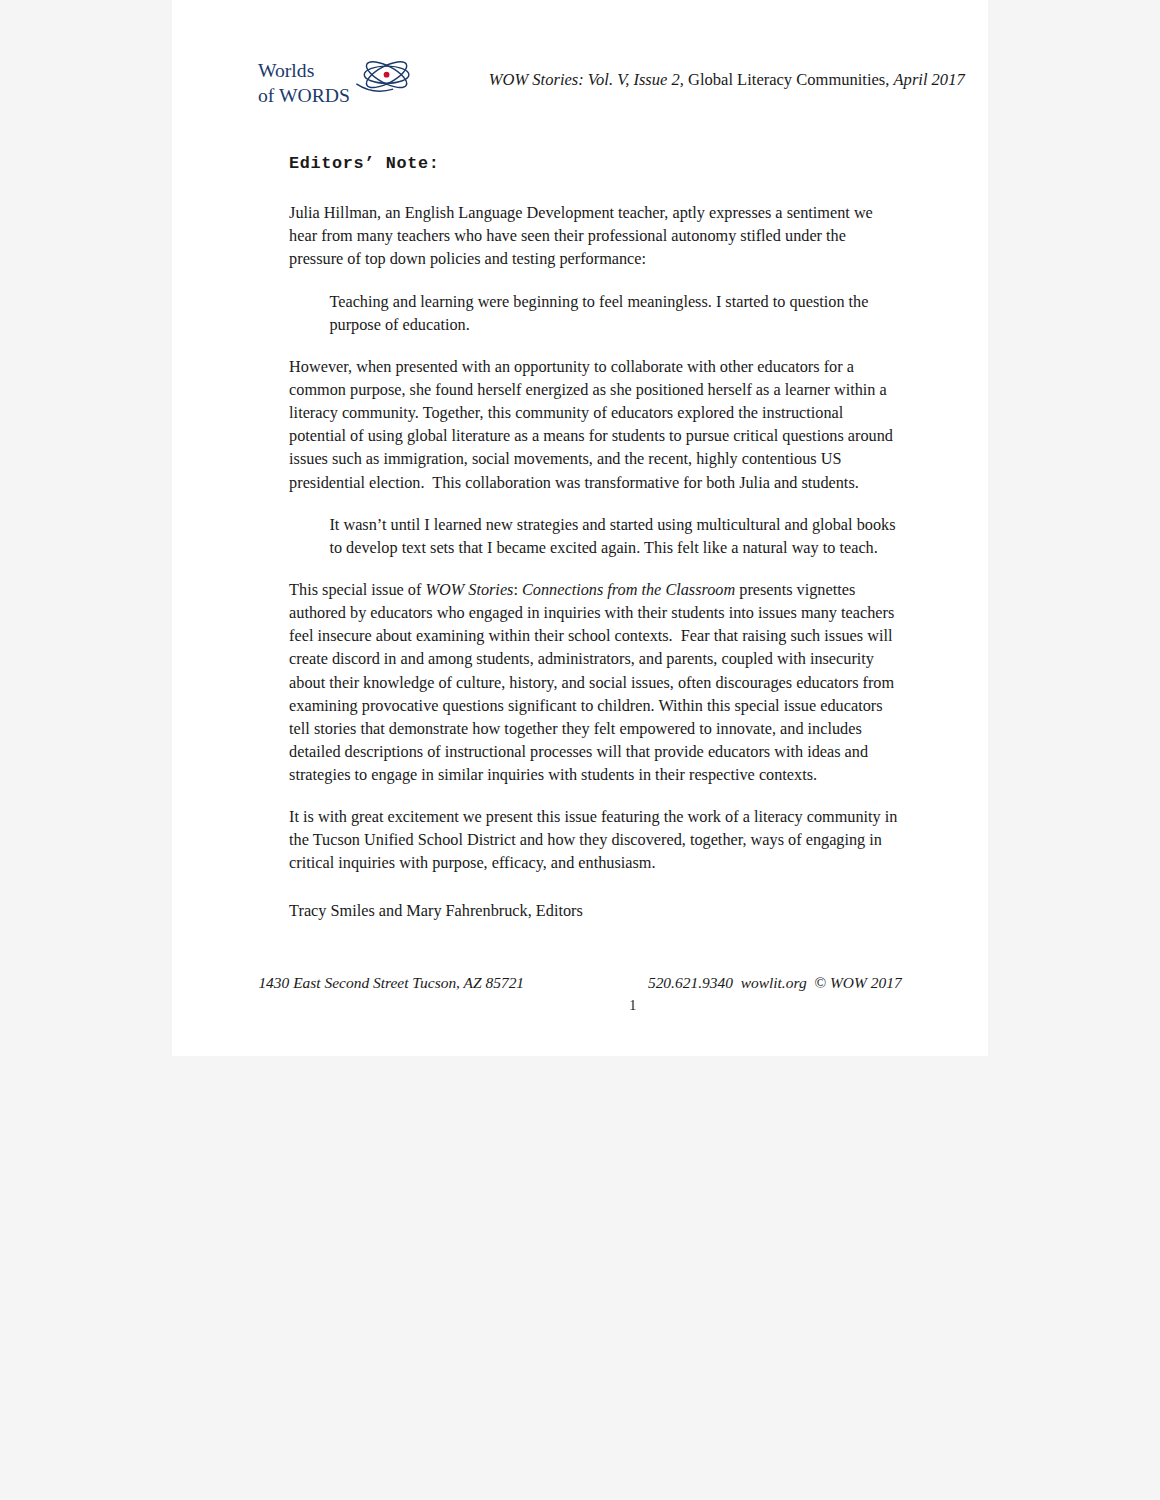Worlds of Words Worlds of WORDS
WOW Stories: Vol. V, Issue 2, Global Literacy Communities, April 2017
Editors’ Note:
Julia Hillman, an English Language Development teacher, aptly expresses a sentiment we hear from many teachers who have seen their professional autonomy stifled under the pressure of top down policies and testing performance:
Teaching and learning were beginning to feel meaningless. I started to question the purpose of education.
However, when presented with an opportunity to collaborate with other educators for a common purpose, she found herself energized as she positioned herself as a learner within a literacy community. Together, this community of educators explored the instructional potential of using global literature as a means for students to pursue critical questions around issues such as immigration, social movements, and the recent, highly contentious US presidential election. This collaboration was transformative for both Julia and students.
It wasn’t until I learned new strategies and started using multicultural and global books to develop text sets that I became excited again. This felt like a natural way to teach.
This special issue of WOW Stories: Connections from the Classroom presents vignettes authored by educators who engaged in inquiries with their students into issues many teachers feel insecure about examining within their school contexts. Fear that raising such issues will create discord in and among students, administrators, and parents, coupled with insecurity about their knowledge of culture, history, and social issues, often discourages educators from examining provocative questions significant to children. Within this special issue educators tell stories that demonstrate how together they felt empowered to innovate, and includes detailed descriptions of instructional processes will that provide educators with ideas and strategies to engage in similar inquiries with students in their respective contexts.
It is with great excitement we present this issue featuring the work of a literacy community in the Tucson Unified School District and how they discovered, together, ways of engaging in critical inquiries with purpose, efficacy, and enthusiasm.
Tracy Smiles and Mary Fahrenbruck, Editors
1430 East Second Street Tucson, AZ 85721 520.621.9340 wowlit.org © WOW 2017
1